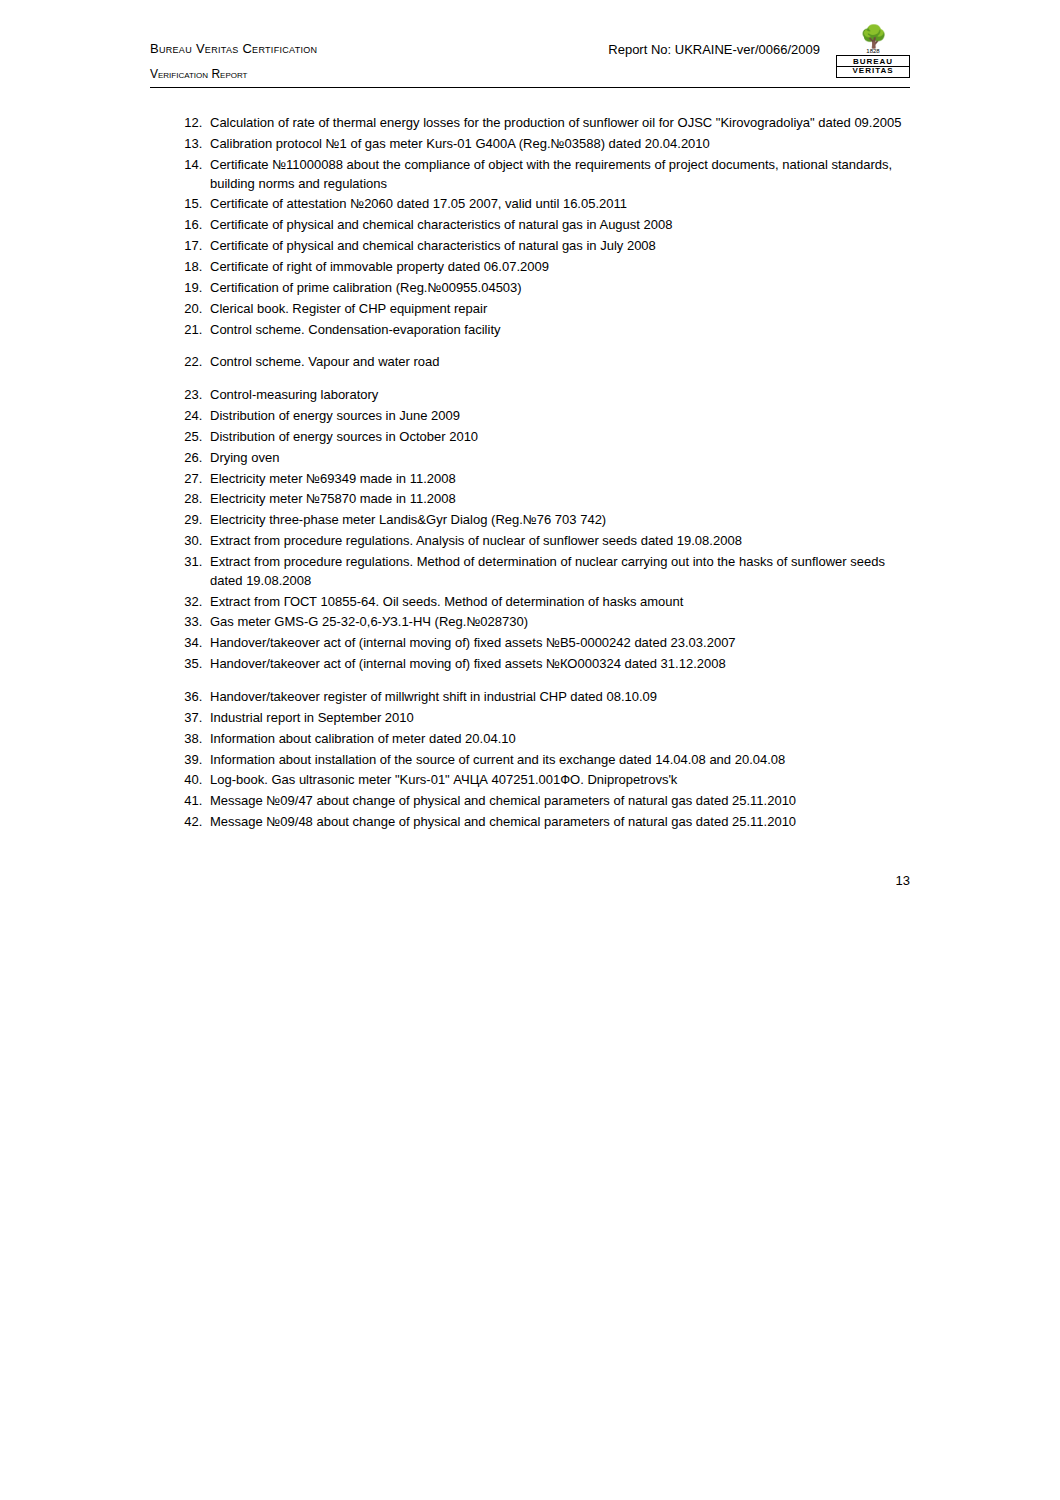Bureau Veritas Certification
Report No: UKRAINE-ver/0066/2009
🌳
1828
BUREAU
VERITAS
Verification Report
Calculation of rate of thermal energy losses for the production of sunflower oil for OJSC "Kirovogradoliya" dated 09.2005
Calibration protocol №1 of gas meter Kurs-01 G400A (Reg.№03588) dated 20.04.2010
Certificate №11000088 about the compliance of object with the requirements of project documents, national standards, building norms and regulations
Certificate of attestation №2060 dated 17.05 2007, valid until 16.05.2011
Certificate of physical and chemical characteristics of natural gas in August 2008
Certificate of physical and chemical characteristics of natural gas in July 2008
Certificate of right of immovable property dated 06.07.2009
Certification of prime calibration (Reg.№00955.04503)
Clerical book. Register of CHP equipment repair
Control scheme. Condensation-evaporation facility
Control scheme. Vapour and water road
Control-measuring laboratory
Distribution of energy sources in June 2009
Distribution of energy sources in October 2010
Drying oven
Electricity meter №69349 made in 11.2008
Electricity meter №75870 made in 11.2008
Electricity three-phase meter Landis&Gyr Dialog (Reg.№76 703 742)
Extract from procedure regulations. Analysis of nuclear of sunflower seeds dated 19.08.2008
Extract from procedure regulations. Method of determination of nuclear carrying out into the hasks of sunflower seeds dated 19.08.2008
Extract from ГОСТ 10855-64. Oil seeds. Method of determination of hasks amount
Gas meter GMS-G 25-32-0,6-УЗ.1-НЧ (Reg.№028730)
Handover/takeover act of (internal moving of) fixed assets №В5-0000242 dated 23.03.2007
Handover/takeover act of (internal moving of) fixed assets №КО000324 dated 31.12.2008
Handover/takeover register of millwright shift in industrial CHP dated 08.10.09
Industrial report in September 2010
Information about calibration of meter dated 20.04.10
Information about installation of the source of current and its exchange dated 14.04.08 and 20.04.08
Log-book. Gas ultrasonic meter "Kurs-01" АЧЦА 407251.001ФО. Dnipropetrovs'k
Message №09/47 about change of physical and chemical parameters of natural gas dated 25.11.2010
Message №09/48 about change of physical and chemical parameters of natural gas dated 25.11.2010
13